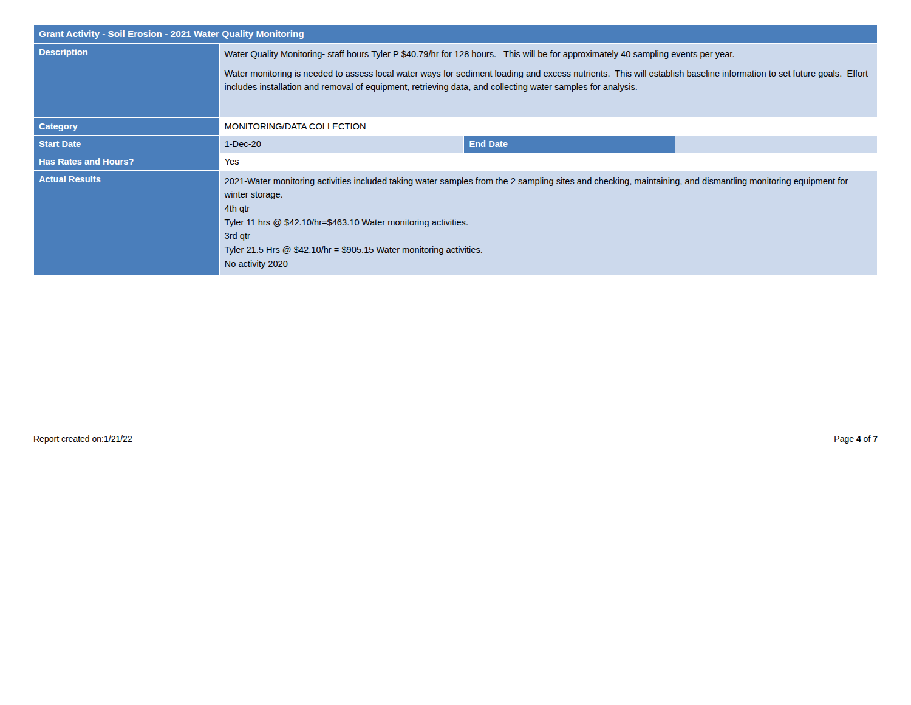| Grant Activity - Soil Erosion - 2021 Water Quality Monitoring |
| Description | Water Quality Monitoring- staff hours Tyler P $40.79/hr for 128 hours. This will be for approximately 40 sampling events per year. Water monitoring is needed to assess local water ways for sediment loading and excess nutrients. This will establish baseline information to set future goals. Effort includes installation and removal of equipment, retrieving data, and collecting water samples for analysis. |
| Category | MONITORING/DATA COLLECTION |
| Start Date | 1-Dec-20 | End Date | |
| Has Rates and Hours? | Yes |
| Actual Results | 2021-Water monitoring activities included taking water samples from the 2 sampling sites and checking, maintaining, and dismantling monitoring equipment for winter storage. 4th qtr Tyler 11 hrs @ $42.10/hr=$463.10 Water monitoring activities. 3rd qtr Tyler 21.5 Hrs @ $42.10/hr = $905.15 Water monitoring activities. No activity 2020 |
Report created on:1/21/22
Page 4 of 7